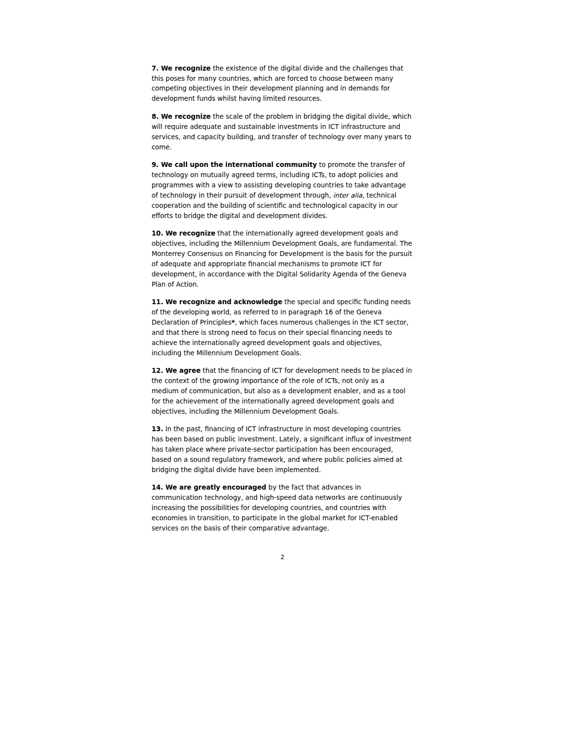7. We recognize the existence of the digital divide and the challenges that this poses for many countries, which are forced to choose between many competing objectives in their development planning and in demands for development funds whilst having limited resources.
8. We recognize the scale of the problem in bridging the digital divide, which will require adequate and sustainable investments in ICT infrastructure and services, and capacity building, and transfer of technology over many years to come.
9. We call upon the international community to promote the transfer of technology on mutually agreed terms, including ICTs, to adopt policies and programmes with a view to assisting developing countries to take advantage of technology in their pursuit of development through, inter alia, technical cooperation and the building of scientific and technological capacity in our efforts to bridge the digital and development divides.
10. We recognize that the internationally agreed development goals and objectives, including the Millennium Development Goals, are fundamental. The Monterrey Consensus on Financing for Development is the basis for the pursuit of adequate and appropriate financial mechanisms to promote ICT for development, in accordance with the Digital Solidarity Agenda of the Geneva Plan of Action.
11. We recognize and acknowledge the special and specific funding needs of the developing world, as referred to in paragraph 16 of the Geneva Declaration of Principles*, which faces numerous challenges in the ICT sector, and that there is strong need to focus on their special financing needs to achieve the internationally agreed development goals and objectives, including the Millennium Development Goals.
12. We agree that the financing of ICT for development needs to be placed in the context of the growing importance of the role of ICTs, not only as a medium of communication, but also as a development enabler, and as a tool for the achievement of the internationally agreed development goals and objectives, including the Millennium Development Goals.
13. In the past, financing of ICT infrastructure in most developing countries has been based on public investment. Lately, a significant influx of investment has taken place where private-sector participation has been encouraged, based on a sound regulatory framework, and where public policies aimed at bridging the digital divide have been implemented.
14. We are greatly encouraged by the fact that advances in communication technology, and high-speed data networks are continuously increasing the possibilities for developing countries, and countries with economies in transition, to participate in the global market for ICT-enabled services on the basis of their comparative advantage.
2